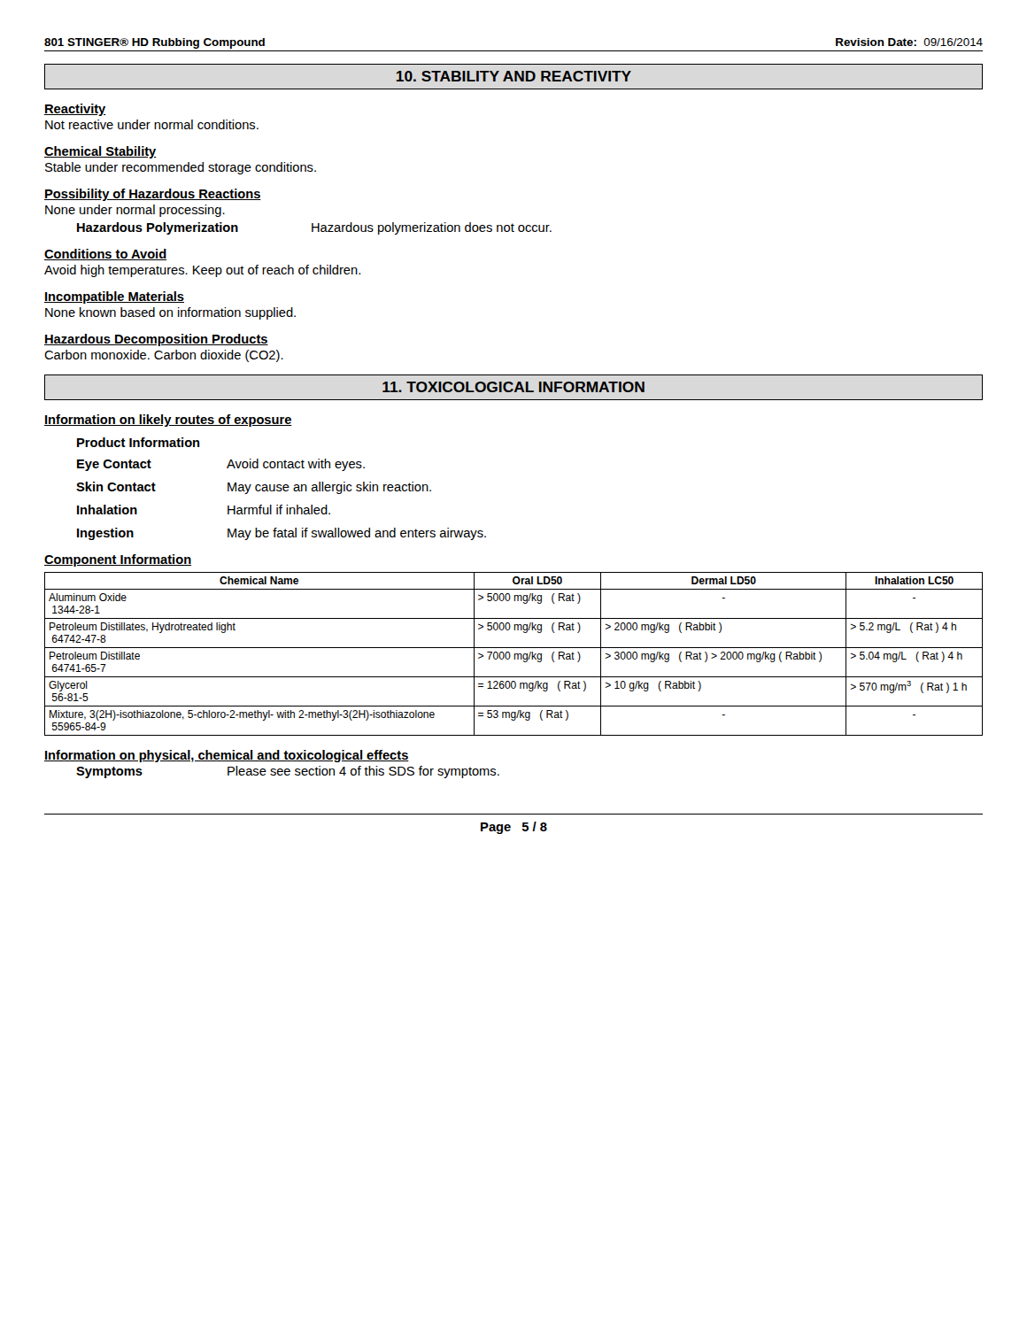801 STINGER® HD Rubbing Compound
Revision Date: 09/16/2014
10. STABILITY AND REACTIVITY
Reactivity
Not reactive under normal conditions.
Chemical Stability
Stable under recommended storage conditions.
Possibility of Hazardous Reactions
None under normal processing.
Hazardous Polymerization
Hazardous polymerization does not occur.
Conditions to Avoid
Avoid high temperatures. Keep out of reach of children.
Incompatible Materials
None known based on information supplied.
Hazardous Decomposition Products
Carbon monoxide. Carbon dioxide (CO2).
11. TOXICOLOGICAL INFORMATION
Information on likely routes of exposure
Product Information
Eye Contact
Avoid contact with eyes.
Skin Contact
May cause an allergic skin reaction.
Inhalation
Harmful if inhaled.
Ingestion
May be fatal if swallowed and enters airways.
Component Information
| Chemical Name | Oral LD50 | Dermal LD50 | Inhalation LC50 |
| --- | --- | --- | --- |
| Aluminum Oxide 1344-28-1 | > 5000 mg/kg ( Rat ) | - | - |
| Petroleum Distillates, Hydrotreated light 64742-47-8 | > 5000 mg/kg ( Rat ) | > 2000 mg/kg ( Rabbit ) | > 5.2 mg/L ( Rat ) 4 h |
| Petroleum Distillate 64741-65-7 | > 7000 mg/kg ( Rat ) | > 3000 mg/kg ( Rat ) > 2000 mg/kg ( Rabbit ) | > 5.04 mg/L ( Rat ) 4 h |
| Glycerol 56-81-5 | = 12600 mg/kg ( Rat ) | > 10 g/kg ( Rabbit ) | > 570 mg/m 3 ( Rat ) 1 h |
| Mixture, 3(2H)-isothiazolone, 5-chloro-2-methyl- with 2-methyl-3(2H)-isothiazolone 55965-84-9 | = 53 mg/kg ( Rat ) | - | - |
Information on physical, chemical and toxicological effects
Symptoms
Please see section 4 of this SDS for symptoms.
Page 5 / 8